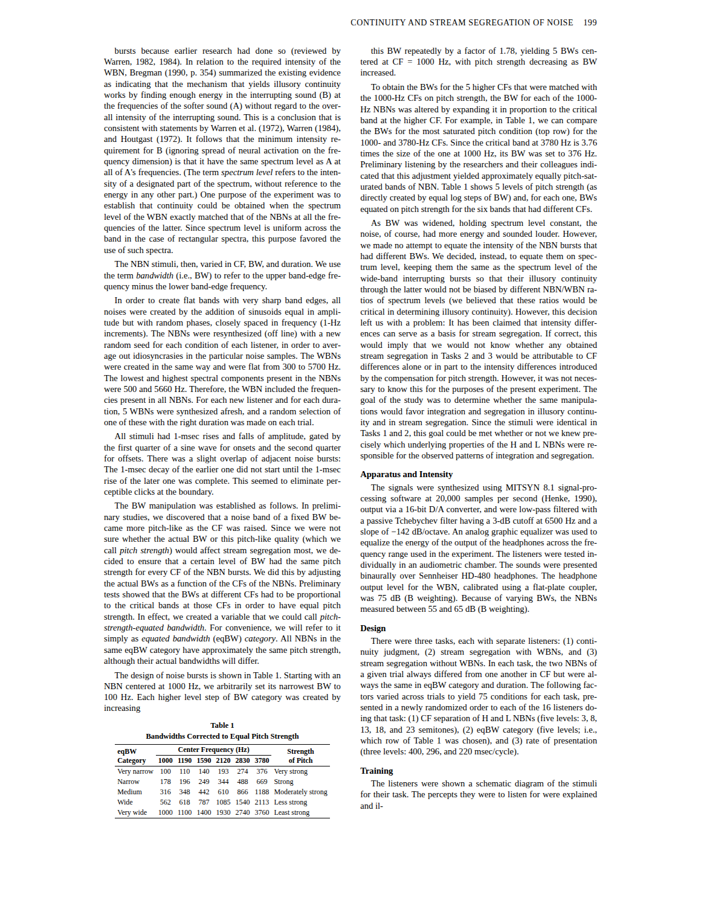CONTINUITY AND STREAM SEGREGATION OF NOISE 199
bursts because earlier research had done so (reviewed by Warren, 1982, 1984). In relation to the required intensity of the WBN, Bregman (1990, p. 354) summarized the existing evidence as indicating that the mechanism that yields illusory continuity works by finding enough energy in the interrupting sound (B) at the frequencies of the softer sound (A) without regard to the overall intensity of the interrupting sound. This is a conclusion that is consistent with statements by Warren et al. (1972), Warren (1984), and Houtgast (1972). It follows that the minimum intensity requirement for B (ignoring spread of neural activation on the frequency dimension) is that it have the same spectrum level as A at all of A's frequencies. (The term spectrum level refers to the intensity of a designated part of the spectrum, without reference to the energy in any other part.) One purpose of the experiment was to establish that continuity could be obtained when the spectrum level of the WBN exactly matched that of the NBNs at all the frequencies of the latter. Since spectrum level is uniform across the band in the case of rectangular spectra, this purpose favored the use of such spectra.
The NBN stimuli, then, varied in CF, BW, and duration. We use the term bandwidth (i.e., BW) to refer to the upper band-edge frequency minus the lower band-edge frequency.
In order to create flat bands with very sharp band edges, all noises were created by the addition of sinusoids equal in amplitude but with random phases, closely spaced in frequency (1-Hz increments). The NBNs were resynthesized (off line) with a new random seed for each condition of each listener, in order to average out idiosyncrasies in the particular noise samples. The WBNs were created in the same way and were flat from 300 to 5700 Hz. The lowest and highest spectral components present in the NBNs were 500 and 5660 Hz. Therefore, the WBN included the frequencies present in all NBNs. For each new listener and for each duration, 5 WBNs were synthesized afresh, and a random selection of one of these with the right duration was made on each trial.
All stimuli had 1-msec rises and falls of amplitude, gated by the first quarter of a sine wave for onsets and the second quarter for offsets. There was a slight overlap of adjacent noise bursts: The 1-msec decay of the earlier one did not start until the 1-msec rise of the later one was complete. This seemed to eliminate perceptible clicks at the boundary.
The BW manipulation was established as follows. In preliminary studies, we discovered that a noise band of a fixed BW became more pitch-like as the CF was raised. Since we were not sure whether the actual BW or this pitch-like quality (which we call pitch strength) would affect stream segregation most, we decided to ensure that a certain level of BW had the same pitch strength for every CF of the NBN bursts. We did this by adjusting the actual BWs as a function of the CFs of the NBNs. Preliminary tests showed that the BWs at different CFs had to be proportional to the critical bands at those CFs in order to have equal pitch strength. In effect, we created a variable that we could call pitch-strength-equated bandwidth. For convenience, we will refer to it simply as equated bandwidth (eqBW) category. All NBNs in the same eqBW category have approximately the same pitch strength, although their actual bandwidths will differ.
The design of noise bursts is shown in Table 1. Starting with an NBN centered at 1000 Hz, we arbitrarily set its narrowest BW to 100 Hz. Each higher level step of BW category was created by increasing
Table 1
Bandwidths Corrected to Equal Pitch Strength
| eqBW Category | Center Frequency (Hz) | Strength of Pitch |
| --- | --- | --- |
| 1000 | 1190 | 1590 | 2120 | 2830 | 3780 |
| Very narrow | 100 | 110 | 140 | 193 | 274 | 376 | Very strong |
| Narrow | 178 | 196 | 249 | 344 | 488 | 669 | Strong |
| Medium | 316 | 348 | 442 | 610 | 866 | 1188 | Moderately strong |
| Wide | 562 | 618 | 787 | 1085 | 1540 | 2113 | Less strong |
| Very wide | 1000 | 1100 | 1400 | 1930 | 2740 | 3760 | Least strong |
this BW repeatedly by a factor of 1.78, yielding 5 BWs centered at CF = 1000 Hz, with pitch strength decreasing as BW increased.
To obtain the BWs for the 5 higher CFs that were matched with the 1000-Hz CFs on pitch strength, the BW for each of the 1000-Hz NBNs was altered by expanding it in proportion to the critical band at the higher CF. For example, in Table 1, we can compare the BWs for the most saturated pitch condition (top row) for the 1000- and 3780-Hz CFs. Since the critical band at 3780 Hz is 3.76 times the size of the one at 1000 Hz, its BW was set to 376 Hz. Preliminary listening by the researchers and their colleagues indicated that this adjustment yielded approximately equally pitch-saturated bands of NBN. Table 1 shows 5 levels of pitch strength (as directly created by equal log steps of BW) and, for each one, BWs equated on pitch strength for the six bands that had different CFs.
As BW was widened, holding spectrum level constant, the noise, of course, had more energy and sounded louder. However, we made no attempt to equate the intensity of the NBN bursts that had different BWs. We decided, instead, to equate them on spectrum level, keeping them the same as the spectrum level of the wide-band interrupting bursts so that their illusory continuity through the latter would not be biased by different NBN/WBN ratios of spectrum levels (we believed that these ratios would be critical in determining illusory continuity). However, this decision left us with a problem: It has been claimed that intensity differences can serve as a basis for stream segregation. If correct, this would imply that we would not know whether any obtained stream segregation in Tasks 2 and 3 would be attributable to CF differences alone or in part to the intensity differences introduced by the compensation for pitch strength. However, it was not necessary to know this for the purposes of the present experiment. The goal of the study was to determine whether the same manipulations would favor integration and segregation in illusory continuity and in stream segregation. Since the stimuli were identical in Tasks 1 and 2, this goal could be met whether or not we knew precisely which underlying properties of the H and L NBNs were responsible for the observed patterns of integration and segregation.
Apparatus and Intensity
The signals were synthesized using MITSYN 8.1 signal-processing software at 20,000 samples per second (Henke, 1990), output via a 16-bit D/A converter, and were low-pass filtered with a passive Tchebychev filter having a 3-dB cutoff at 6500 Hz and a slope of −142 dB/octave. An analog graphic equalizer was used to equalize the energy of the output of the headphones across the frequency range used in the experiment. The listeners were tested individually in an audiometric chamber. The sounds were presented binaurally over Sennheiser HD-480 headphones. The headphone output level for the WBN, calibrated using a flat-plate coupler, was 75 dB (B weighting). Because of varying BWs, the NBNs measured between 55 and 65 dB (B weighting).
Design
There were three tasks, each with separate listeners: (1) continuity judgment, (2) stream segregation with WBNs, and (3) stream segregation without WBNs. In each task, the two NBNs of a given trial always differed from one another in CF but were always the same in eqBW category and duration. The following factors varied across trials to yield 75 conditions for each task, presented in a newly randomized order to each of the 16 listeners doing that task: (1) CF separation of H and L NBNs (five levels: 3, 8, 13, 18, and 23 semitones), (2) eqBW category (five levels; i.e., which row of Table 1 was chosen), and (3) rate of presentation (three levels: 400, 296, and 220 msec/cycle).
Training
The listeners were shown a schematic diagram of the stimuli for their task. The percepts they were to listen for were explained and il-